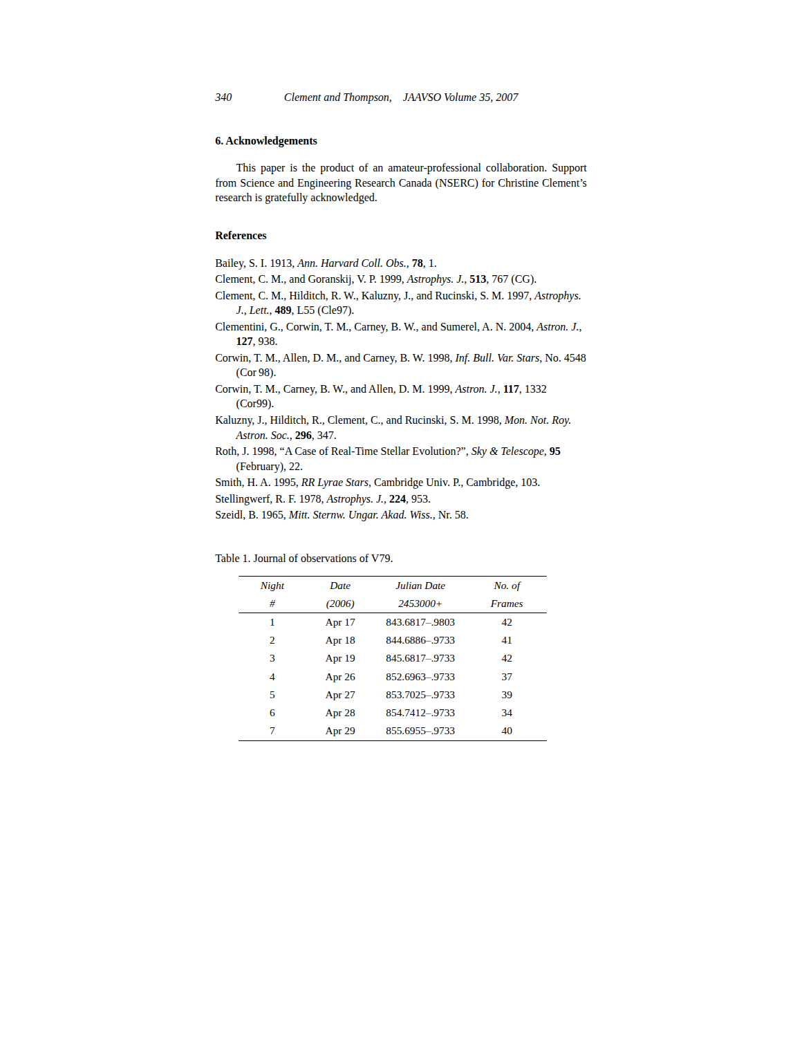340 Clement and Thompson, JAAVSO Volume 35, 2007
6. Acknowledgements
This paper is the product of an amateur-professional collaboration. Support from Science and Engineering Research Canada (NSERC) for Christine Clement’s research is gratefully acknowledged.
References
Bailey, S. I. 1913, Ann. Harvard Coll. Obs., 78, 1.
Clement, C. M., and Goranskij, V. P. 1999, Astrophys. J., 513, 767 (CG).
Clement, C. M., Hilditch, R. W., Kaluzny, J., and Rucinski, S. M. 1997, Astrophys. J., Lett., 489, L55 (Cle97).
Clementini, G., Corwin, T. M., Carney, B. W., and Sumerel, A. N. 2004, Astron. J., 127, 938.
Corwin, T. M., Allen, D. M., and Carney, B. W. 1998, Inf. Bull. Var. Stars, No. 4548 (Cor 98).
Corwin, T. M., Carney, B. W., and Allen, D. M. 1999, Astron. J., 117, 1332 (Cor99).
Kaluzny, J., Hilditch, R., Clement, C., and Rucinski, S. M. 1998, Mon. Not. Roy. Astron. Soc., 296, 347.
Roth, J. 1998, “A Case of Real-Time Stellar Evolution?”, Sky & Telescope, 95 (February), 22.
Smith, H. A. 1995, RR Lyrae Stars, Cambridge Univ. P., Cambridge, 103.
Stellingwerf, R. F. 1978, Astrophys. J., 224, 953.
Szeidl, B. 1965, Mitt. Sternw. Ungar. Akad. Wiss., Nr. 58.
Table 1. Journal of observations of V79.
| Night | Date | Julian Date | No. of |
| --- | --- | --- | --- |
| # | (2006) | 2453000+ | Frames |
| 1 | Apr 17 | 843.6817–.9803 | 42 |
| 2 | Apr 18 | 844.6886–.9733 | 41 |
| 3 | Apr 19 | 845.6817–.9733 | 42 |
| 4 | Apr 26 | 852.6963–.9733 | 37 |
| 5 | Apr 27 | 853.7025–.9733 | 39 |
| 6 | Apr 28 | 854.7412–.9733 | 34 |
| 7 | Apr 29 | 855.6955–.9733 | 40 |